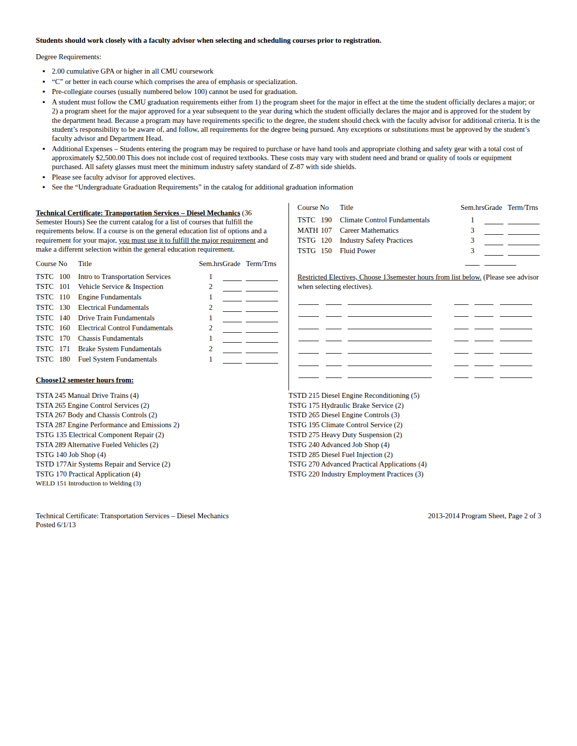Students should work closely with a faculty advisor when selecting and scheduling courses prior to registration.
Degree Requirements:
2.00 cumulative GPA or higher in all CMU coursework
“C” or better in each course which comprises the area of emphasis or specialization.
Pre-collegiate courses (usually numbered below 100) cannot be used for graduation.
A student must follow the CMU graduation requirements either from 1) the program sheet for the major in effect at the time the student officially declares a major; or 2) a program sheet for the major approved for a year subsequent to the year during which the student officially declares the major and is approved for the student by the department head. Because a program may have requirements specific to the degree, the student should check with the faculty advisor for additional criteria. It is the student’s responsibility to be aware of, and follow, all requirements for the degree being pursued. Any exceptions or substitutions must be approved by the student’s faculty advisor and Department Head.
Additional Expenses – Students entering the program may be required to purchase or have hand tools and appropriate clothing and safety gear with a total cost of approximately $2,500.00 This does not include cost of required textbooks. These costs may vary with student need and brand or quality of tools or equipment purchased. All safety glasses must meet the minimum industry safety standard of Z-87 with side shields.
Please see faculty advisor for approved electives.
See the “Undergraduate Graduation Requirements” in the catalog for additional graduation information
Technical Certificate: Transportation Services – Diesel Mechanics
(36 Semester Hours) See the current catalog for a list of courses that fulfill the requirements below. If a course is on the general education list of options and a requirement for your major, you must use it to fulfill the major requirement and make a different selection within the general education requirement.
| Course No | Title | Sem.hrs | Grade | Term/Trns |
| --- | --- | --- | --- | --- |
| TSTC | 100 | Intro to Transportation Services | 1 | | |
| TSTC | 101 | Vehicle Service & Inspection | 2 | | |
| TSTC | 110 | Engine Fundamentals | 1 | | |
| TSTC | 130 | Electrical Fundamentals | 2 | | |
| TSTC | 140 | Drive Train Fundamentals | 1 | | |
| TSTC | 160 | Electrical Control Fundamentals | 2 | | |
| TSTC | 170 | Chassis Fundamentals | 1 | | |
| TSTC | 171 | Brake System Fundamentals | 2 | | |
| TSTC | 180 | Fuel System Fundamentals | 1 | | |
Choose12 semester hours from:
| Course No | Title | Sem.hrs | Grade | Term/Trns |
| --- | --- | --- | --- | --- |
| TSTC | 190 | Climate Control Fundamentals | 1 | | |
| MATH | 107 | Career Mathematics | 3 | | |
| TSTG | 120 | Industry Safety Practices | 3 | | |
| TSTG | 150 | Fluid Power | 3 | | |
Restricted Electives, Choose 13semester hours from list below. (Please see advisor when selecting electives).
| TSTA 245 Manual Drive Trains (4) | TSTD 215 Diesel Engine Reconditioning (5) |
| TSTA 265 Engine Control Services (2) | TSTG 175 Hydraulic Brake Service (2) |
| TSTA 267 Body and Chassis Controls (2) | TSTD 265 Diesel Engine Controls (3) |
| TSTA 287 Engine Performance and Emissions 2) | TSTG 195 Climate Control Service (2) |
| TSTG 135 Electrical Component Repair (2) | TSTD 275 Heavy Duty Suspension (2) |
| TSTA 289 Alternative Fueled Vehicles (2) | TSTG 240 Advanced Job Shop (4) |
| TSTG 140 Job Shop (4) | TSTD 285 Diesel Fuel Injection (2) |
| TSTD 177Air Systems Repair and Service (2) | TSTG 270 Advanced Practical Applications (4) |
| TSTG 170 Practical Application (4) | TSTG 220 Industry Employment Practices (3) |
| WELD 151 Introduction to Welding (3) | |
Technical Certificate: Transportation Services – Diesel Mechanics
Posted 6/1/13
2013-2014 Program Sheet, Page 2 of 3